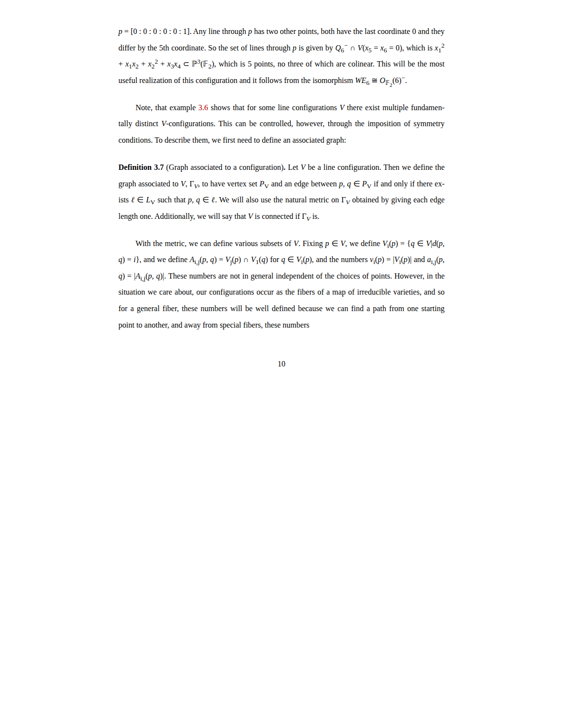p = [0 : 0 : 0 : 0 : 0 : 1]. Any line through p has two other points, both have the last coordinate 0 and they differ by the 5th coordinate. So the set of lines through p is given by Q6− ∩ V(x5 = x6 = 0), which is x12 + x1x2 + x22 + x3x4 ⊂ ℙ3(𝔽2), which is 5 points, no three of which are colinear. This will be the most useful realization of this configuration and it follows from the isomorphism WE6 ≅ O𝔽2(6)−.
Note, that example 3.6 shows that for some line configurations V there exist multiple fundamentally distinct V-configurations. This can be controlled, however, through the imposition of symmetry conditions. To describe them, we first need to define an associated graph:
Definition 3.7 (Graph associated to a configuration). Let V be a line configuration. Then we define the graph associated to V, ΓV, to have vertex set PV and an edge between p, q ∈ PV if and only if there exists ℓ ∈ LV such that p, q ∈ ℓ. We will also use the natural metric on ΓV obtained by giving each edge length one. Additionally, we will say that V is connected if ΓV is.
With the metric, we can define various subsets of V. Fixing p ∈ V, we define Vi(p) = {q ∈ V|d(p, q) = i}, and we define Ai,j(p, q) = Vj(p) ∩ V1(q) for q ∈ Vi(p), and the numbers vi(p) = |Vi(p)| and ai,j(p, q) = |Ai,j(p, q)|. These numbers are not in general independent of the choices of points. However, in the situation we care about, our configurations occur as the fibers of a map of irreducible varieties, and so for a general fiber, these numbers will be well defined because we can find a path from one starting point to another, and away from special fibers, these numbers
10